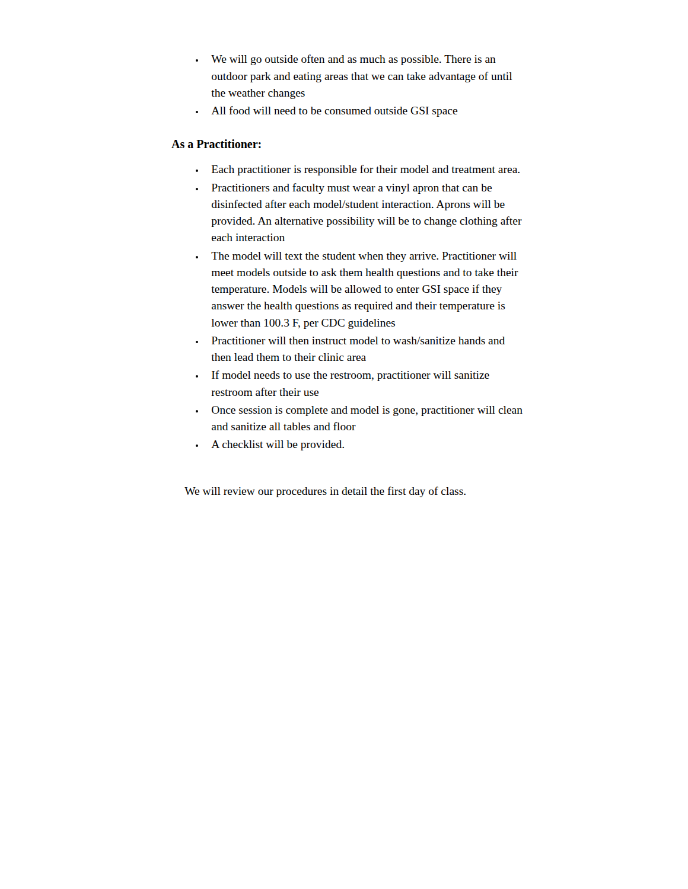We will go outside often and as much as possible. There is an outdoor park and eating areas that we can take advantage of until the weather changes
All food will need to be consumed outside GSI space
As a Practitioner:
Each practitioner is responsible for their model and treatment area.
Practitioners and faculty must wear a vinyl apron that can be disinfected after each model/student interaction. Aprons will be provided. An alternative possibility will be to change clothing after each interaction
The model will text the student when they arrive. Practitioner will meet models outside to ask them health questions and to take their temperature. Models will be allowed to enter GSI space if they answer the health questions as required and their temperature is lower than 100.3 F, per CDC guidelines
Practitioner will then instruct model to wash/sanitize hands and then lead them to their clinic area
If model needs to use the restroom, practitioner will sanitize restroom after their use
Once session is complete and model is gone, practitioner will clean and sanitize all tables and floor
A checklist will be provided.
We will review our procedures in detail the first day of class.